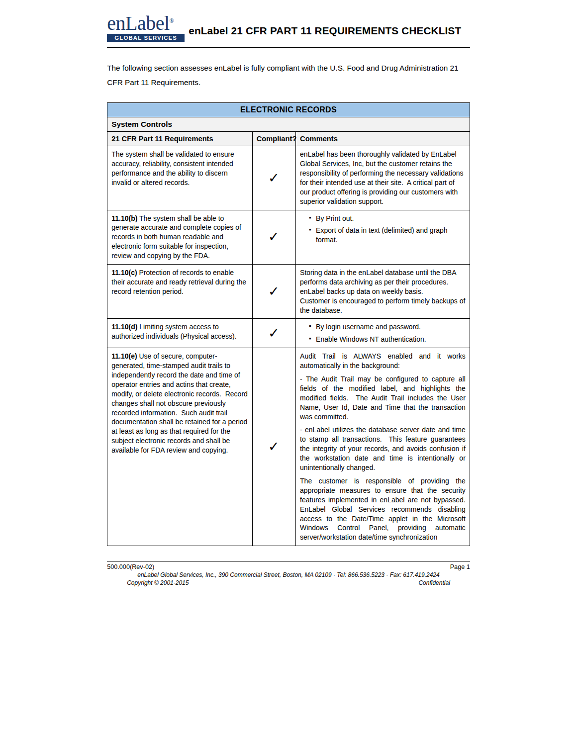en Label®
GLOBAL SERVICES
enLabel 21 CFR PART 11 REQUIREMENTS CHECKLIST
The following section assesses enLabel is fully compliant with the U.S. Food and Drug Administration 21 CFR Part 11 Requirements.
| ELECTRONIC RECORDS |
| --- |
| System Controls |
| 21 CFR Part 11 Requirements | Compliant? | Comments |
| The system shall be validated to ensure accuracy, reliability, consistent intended performance and the ability to discern invalid or altered records. | ✓ | enLabel has been thoroughly validated by EnLabel Global Services, Inc, but the customer retains the responsibility of performing the necessary validations for their intended use at their site. A critical part of our product offering is providing our customers with superior validation support. |
| 11.10(b) The system shall be able to generate accurate and complete copies of records in both human readable and electronic form suitable for inspection, review and copying by the FDA. | ✓ | By Print out. Export of data in text (delimited) and graph format. |
| 11.10(c) Protection of records to enable their accurate and ready retrieval during the record retention period. | ✓ | Storing data in the enLabel database until the DBA performs data archiving as per their procedures. enLabel backs up data on weekly basis. Customer is encouraged to perform timely backups of the database. |
| 11.10(d) Limiting system access to authorized individuals (Physical access). | ✓ | By login username and password. Enable Windows NT authentication. |
| 11.10(e) Use of secure, computer-generated, time-stamped audit trails to independently record the date and time of operator entries and actins that create, modify, or delete electronic records. Record changes shall not obscure previously recorded information. Such audit trail documentation shall be retained for a period at least as long as that required for the subject electronic records and shall be available for FDA review and copying. | ✓ | Audit Trail is ALWAYS enabled and it works automatically in the background: - The Audit Trail may be configured to capture all fields of the modified label, and highlights the modified fields. The Audit Trail includes the User Name, User Id, Date and Time that the transaction was committed. - enLabel utilizes the database server date and time to stamp all transactions. This feature guarantees the integrity of your records, and avoids confusion if the workstation date and time is intentionally or unintentionally changed. The customer is responsible of providing the appropriate measures to ensure that the security features implemented in enLabel are not bypassed. EnLabel Global Services recommends disabling access to the Date/Time applet in the Microsoft Windows Control Panel, providing automatic server/workstation date/time synchronization |
500.000(Rev-02) Page 1
enLabel Global Services, Inc., 390 Commercial Street, Boston, MA 02109 · Tel: 866.536.5223 · Fax: 617.419.2424
Copyright © 2001-2015 Confidential